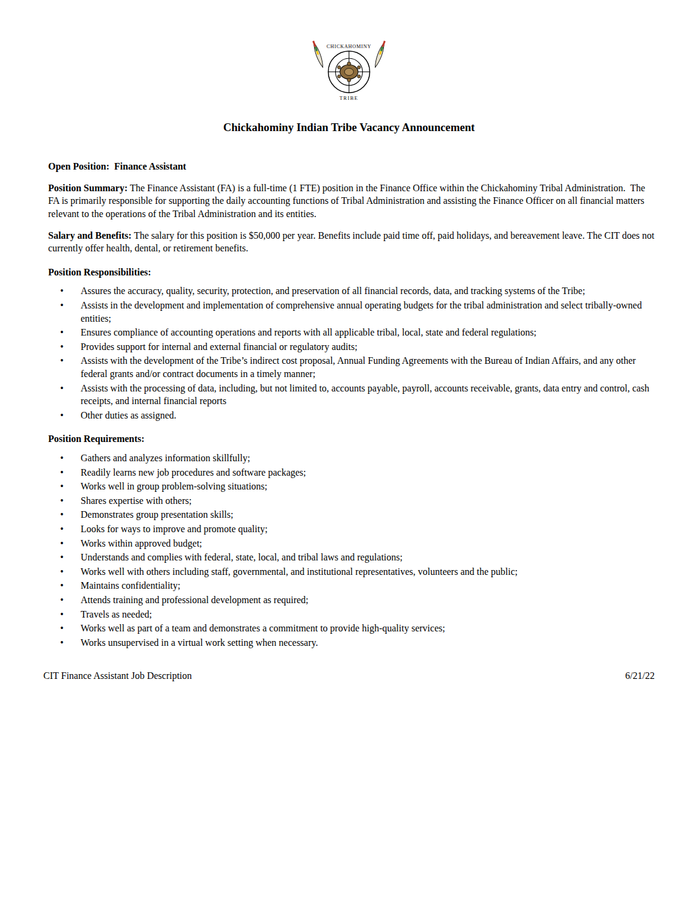Chickahominy Indian Tribe Vacancy Announcement
Open Position: Finance Assistant
Position Summary: The Finance Assistant (FA) is a full-time (1 FTE) position in the Finance Office within the Chickahominy Tribal Administration. The FA is primarily responsible for supporting the daily accounting functions of Tribal Administration and assisting the Finance Officer on all financial matters relevant to the operations of the Tribal Administration and its entities.
Salary and Benefits: The salary for this position is $50,000 per year. Benefits include paid time off, paid holidays, and bereavement leave. The CIT does not currently offer health, dental, or retirement benefits.
Position Responsibilities:
Assures the accuracy, quality, security, protection, and preservation of all financial records, data, and tracking systems of the Tribe;
Assists in the development and implementation of comprehensive annual operating budgets for the tribal administration and select tribally-owned entities;
Ensures compliance of accounting operations and reports with all applicable tribal, local, state and federal regulations;
Provides support for internal and external financial or regulatory audits;
Assists with the development of the Tribe’s indirect cost proposal, Annual Funding Agreements with the Bureau of Indian Affairs, and any other federal grants and/or contract documents in a timely manner;
Assists with the processing of data, including, but not limited to, accounts payable, payroll, accounts receivable, grants, data entry and control, cash receipts, and internal financial reports
Other duties as assigned.
Position Requirements:
Gathers and analyzes information skillfully;
Readily learns new job procedures and software packages;
Works well in group problem-solving situations;
Shares expertise with others;
Demonstrates group presentation skills;
Looks for ways to improve and promote quality;
Works within approved budget;
Understands and complies with federal, state, local, and tribal laws and regulations;
Works well with others including staff, governmental, and institutional representatives, volunteers and the public;
Maintains confidentiality;
Attends training and professional development as required;
Travels as needed;
Works well as part of a team and demonstrates a commitment to provide high-quality services;
Works unsupervised in a virtual work setting when necessary.
CIT Finance Assistant Job Description 6/21/22